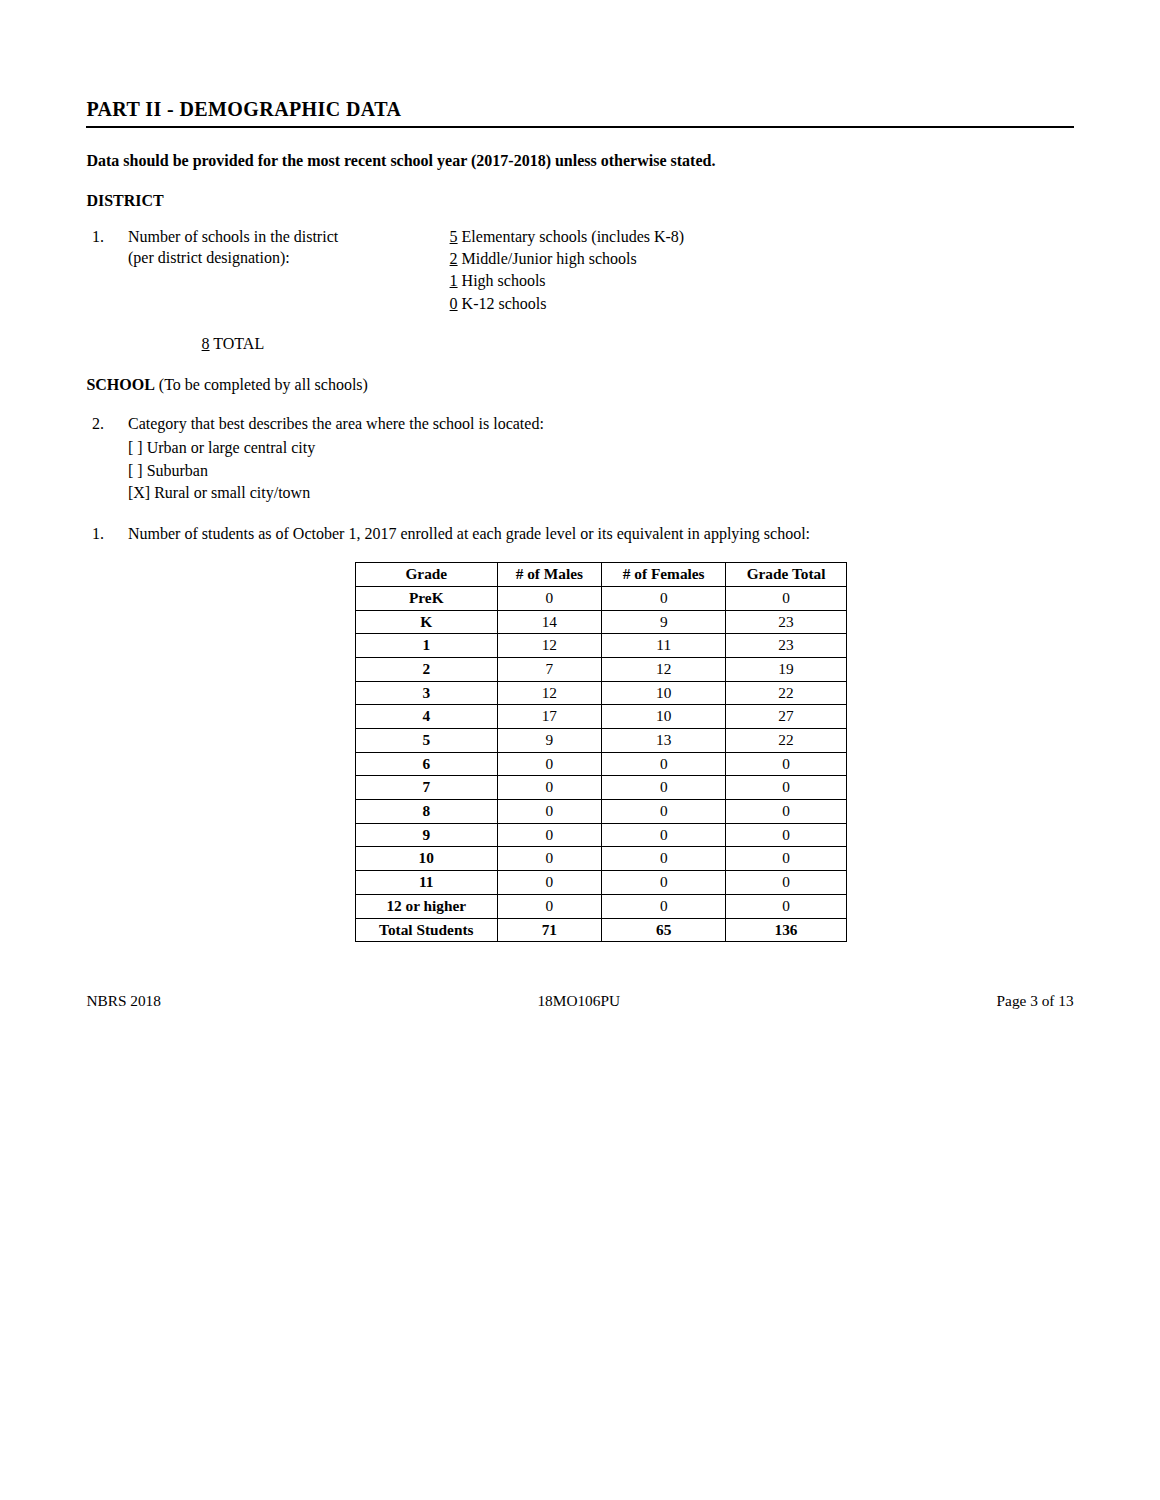PART II - DEMOGRAPHIC DATA
Data should be provided for the most recent school year (2017-2018) unless otherwise stated.
DISTRICT
Number of schools in the district
(per district designation):
5 Elementary schools (includes K-8)
2 Middle/Junior high schools
1 High schools
0 K-12 schools
8 TOTAL
SCHOOL (To be completed by all schools)
Category that best describes the area where the school is located:
[ ] Urban or large central city
[ ] Suburban
[X] Rural or small city/town
Number of students as of October 1, 2017 enrolled at each grade level or its equivalent in applying school:
| Grade | # of Males | # of Females | Grade Total |
| --- | --- | --- | --- |
| PreK | 0 | 0 | 0 |
| K | 14 | 9 | 23 |
| 1 | 12 | 11 | 23 |
| 2 | 7 | 12 | 19 |
| 3 | 12 | 10 | 22 |
| 4 | 17 | 10 | 27 |
| 5 | 9 | 13 | 22 |
| 6 | 0 | 0 | 0 |
| 7 | 0 | 0 | 0 |
| 8 | 0 | 0 | 0 |
| 9 | 0 | 0 | 0 |
| 10 | 0 | 0 | 0 |
| 11 | 0 | 0 | 0 |
| 12 or higher | 0 | 0 | 0 |
| Total Students | 71 | 65 | 136 |
NBRS 2018 18MO106PU Page 3 of 13